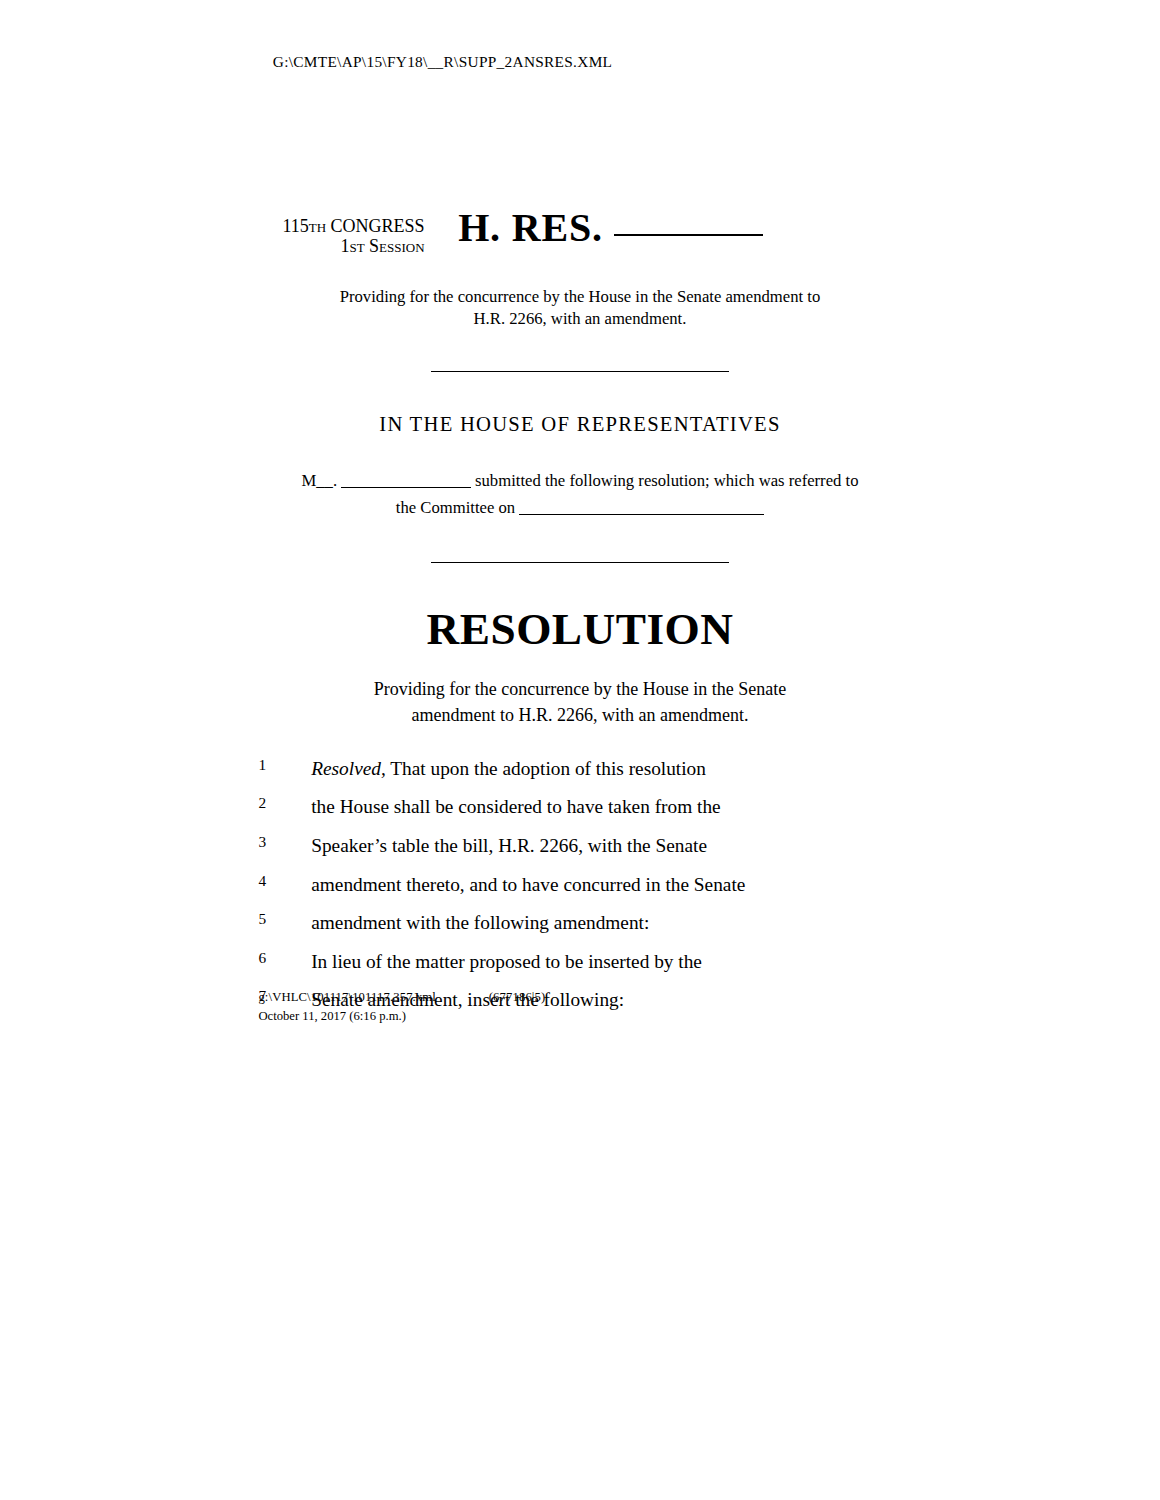G:\CMTE\AP\15\FY18\__R\SUPP_2ANSRES.XML
115th CONGRESS 1st Session
H. RES.
Providing for the concurrence by the House in the Senate amendment to
H.R. 2266, with an amendment.
IN THE HOUSE OF REPRESENTATIVES
M__. submitted the following resolution; which was referred to
the Committee on
RESOLUTION
Providing for the concurrence by the House in the Senate
amendment to H.R. 2266, with an amendment.
1 Resolved, That upon the adoption of this resolution
2the House shall be considered to have taken from the
3 Speaker’s table the bill, H.R. 2266, with the Senate
4amendment thereto, and to have concurred in the Senate
5amendment with the following amendment:
6 In lieu of the matter proposed to be inserted by the
7 Senate amendment, insert the following:
g:\VHLC\101117\101117.357.xml(677186|5)
October 11, 2017 (6:16 p.m.)